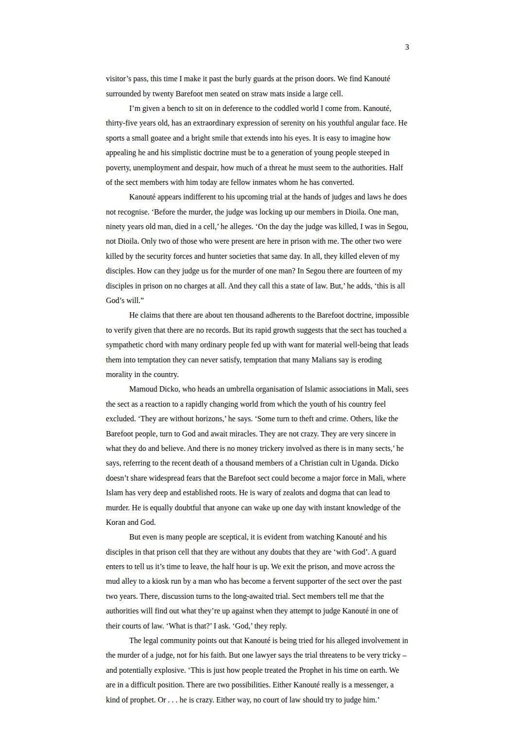3
visitor’s pass, this time I make it past the burly guards at the prison doors. We find Kanouté surrounded by twenty Barefoot men seated on straw mats inside a large cell.
I’m given a bench to sit on in deference to the coddled world I come from. Kanouté, thirty-five years old, has an extraordinary expression of serenity on his youthful angular face. He sports a small goatee and a bright smile that extends into his eyes. It is easy to imagine how appealing he and his simplistic doctrine must be to a generation of young people steeped in poverty, unemployment and despair, how much of a threat he must seem to the authorities. Half of the sect members with him today are fellow inmates whom he has converted.
Kanouté appears indifferent to his upcoming trial at the hands of judges and laws he does not recognise. ‘Before the murder, the judge was locking up our members in Dioila. One man, ninety years old man, died in a cell,’ he alleges. ‘On the day the judge was killed, I was in Segou, not Dioila. Only two of those who were present are here in prison with me. The other two were killed by the security forces and hunter societies that same day. In all, they killed eleven of my disciples. How can they judge us for the murder of one man? In Segou there are fourteen of my disciples in prison on no charges at all. And they call this a state of law. But,’ he adds, ‘this is all God’s will.”
He claims that there are about ten thousand adherents to the Barefoot doctrine, impossible to verify given that there are no records. But its rapid growth suggests that the sect has touched a sympathetic chord with many ordinary people fed up with want for material well-being that leads them into temptation they can never satisfy, temptation that many Malians say is eroding morality in the country.
Mamoud Dicko, who heads an umbrella organisation of Islamic associations in Mali, sees the sect as a reaction to a rapidly changing world from which the youth of his country feel excluded. ‘They are without horizons,’ he says. ‘Some turn to theft and crime. Others, like the Barefoot people, turn to God and await miracles. They are not crazy. They are very sincere in what they do and believe. And there is no money trickery involved as there is in many sects,’ he says, referring to the recent death of a thousand members of a Christian cult in Uganda. Dicko doesn’t share widespread fears that the Barefoot sect could become a major force in Mali, where Islam has very deep and established roots. He is wary of zealots and dogma that can lead to murder. He is equally doubtful that anyone can wake up one day with instant knowledge of the Koran and God.
But even is many people are sceptical, it is evident from watching Kanouté and his disciples in that prison cell that they are without any doubts that they are ‘with God’. A guard enters to tell us it’s time to leave, the half hour is up. We exit the prison, and move across the mud alley to a kiosk run by a man who has become a fervent supporter of the sect over the past two years. There, discussion turns to the long-awaited trial. Sect members tell me that the authorities will find out what they’re up against when they attempt to judge Kanouté in one of their courts of law. ‘What is that?’ I ask. ‘God,’ they reply.
The legal community points out that Kanouté is being tried for his alleged involvement in the murder of a judge, not for his faith. But one lawyer says the trial threatens to be very tricky – and potentially explosive. ‘This is just how people treated the Prophet in his time on earth. We are in a difficult position. There are two possibilities. Either Kanouté really is a messenger, a kind of prophet. Or . . . he is crazy. Either way, no court of law should try to judge him.’